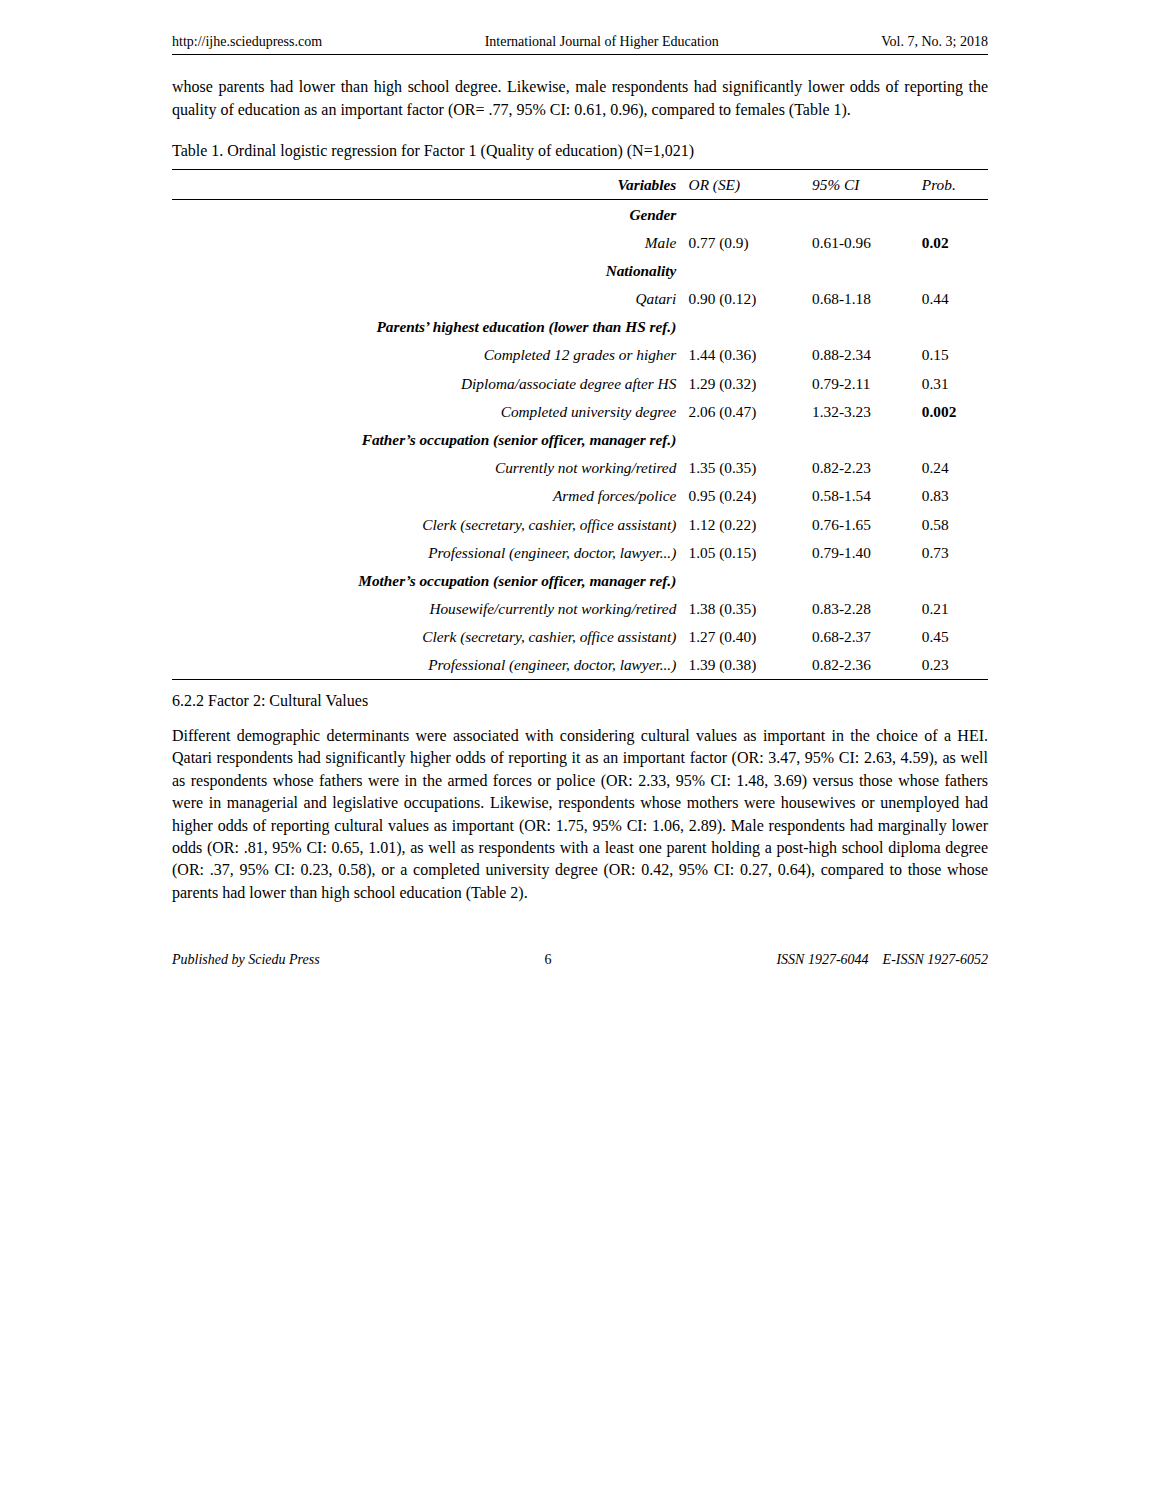http://ijhe.sciedupress.com International Journal of Higher Education Vol. 7, No. 3; 2018
whose parents had lower than high school degree. Likewise, male respondents had significantly lower odds of reporting the quality of education as an important factor (OR= .77, 95% CI: 0.61, 0.96), compared to females (Table 1).
Table 1. Ordinal logistic regression for Factor 1 (Quality of education) (N=1,021)
| Variables | OR (SE) | 95% CI | Prob. |
| --- | --- | --- | --- |
| Gender | | | |
| Male | 0.77 (0.9) | 0.61-0.96 | 0.02 |
| Nationality | | | |
| Qatari | 0.90 (0.12) | 0.68-1.18 | 0.44 |
| Parents’ highest education (lower than HS ref.) | | | |
| Completed 12 grades or higher | 1.44 (0.36) | 0.88-2.34 | 0.15 |
| Diploma/associate degree after HS | 1.29 (0.32) | 0.79-2.11 | 0.31 |
| Completed university degree | 2.06 (0.47) | 1.32-3.23 | 0.002 |
| Father’s occupation (senior officer, manager ref.) | | | |
| Currently not working/retired | 1.35 (0.35) | 0.82-2.23 | 0.24 |
| Armed forces/police | 0.95 (0.24) | 0.58-1.54 | 0.83 |
| Clerk (secretary, cashier, office assistant) | 1.12 (0.22) | 0.76-1.65 | 0.58 |
| Professional (engineer, doctor, lawyer...) | 1.05 (0.15) | 0.79-1.40 | 0.73 |
| Mother’s occupation (senior officer, manager ref.) | | | |
| Housewife/currently not working/retired | 1.38 (0.35) | 0.83-2.28 | 0.21 |
| Clerk (secretary, cashier, office assistant) | 1.27 (0.40) | 0.68-2.37 | 0.45 |
| Professional (engineer, doctor, lawyer...) | 1.39 (0.38) | 0.82-2.36 | 0.23 |
6.2.2 Factor 2: Cultural Values
Different demographic determinants were associated with considering cultural values as important in the choice of a HEI. Qatari respondents had significantly higher odds of reporting it as an important factor (OR: 3.47, 95% CI: 2.63, 4.59), as well as respondents whose fathers were in the armed forces or police (OR: 2.33, 95% CI: 1.48, 3.69) versus those whose fathers were in managerial and legislative occupations. Likewise, respondents whose mothers were housewives or unemployed had higher odds of reporting cultural values as important (OR: 1.75, 95% CI: 1.06, 2.89). Male respondents had marginally lower odds (OR: .81, 95% CI: 0.65, 1.01), as well as respondents with a least one parent holding a post-high school diploma degree (OR: .37, 95% CI: 0.23, 0.58), or a completed university degree (OR: 0.42, 95% CI: 0.27, 0.64), compared to those whose parents had lower than high school education (Table 2).
Published by Sciedu Press 6 ISSN 1927-6044 E-ISSN 1927-6052